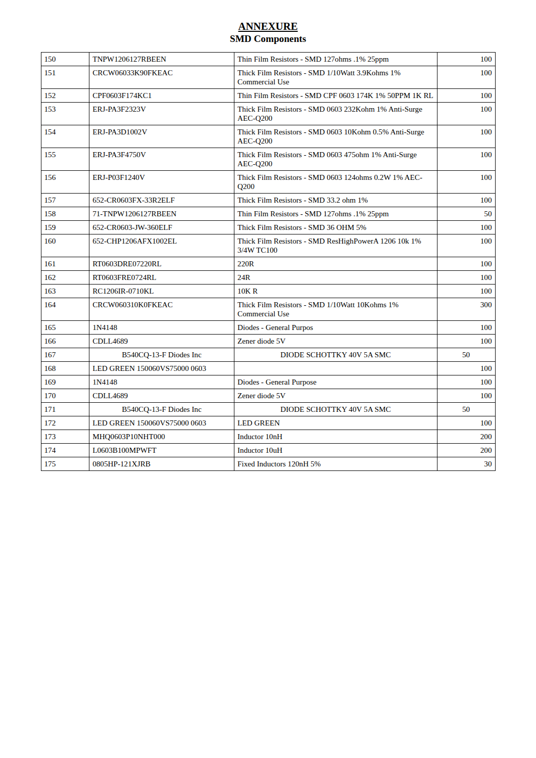ANNEXURE
SMD Components
| 150 | TNPW1206127RBEEN | Thin Film Resistors - SMD 127ohms .1% 25ppm | 100 |
| 151 | CRCW06033K90FKEAC | Thick Film Resistors - SMD 1/10Watt 3.9Kohms 1% Commercial Use | 100 |
| 152 | CPF0603F174KC1 | Thin Film Resistors - SMD CPF 0603 174K 1% 50PPM 1K RL | 100 |
| 153 | ERJ-PA3F2323V | Thick Film Resistors - SMD 0603 232Kohm 1% Anti-Surge AEC-Q200 | 100 |
| 154 | ERJ-PA3D1002V | Thick Film Resistors - SMD 0603 10Kohm 0.5% Anti-Surge AEC-Q200 | 100 |
| 155 | ERJ-PA3F4750V | Thick Film Resistors - SMD 0603 475ohm 1% Anti-Surge AEC-Q200 | 100 |
| 156 | ERJ-P03F1240V | Thick Film Resistors - SMD 0603 124ohms 0.2W 1% AEC-Q200 | 100 |
| 157 | 652-CR0603FX-33R2ELF | Thick Film Resistors - SMD 33.2 ohm 1% | 100 |
| 158 | 71-TNPW1206127RBEEN | Thin Film Resistors - SMD 127ohms .1% 25ppm | 50 |
| 159 | 652-CR0603-JW-360ELF | Thick Film Resistors - SMD 36 OHM 5% | 100 |
| 160 | 652-CHP1206AFX1002EL | Thick Film Resistors - SMD ResHighPowerA 1206 10k 1% 3/4W TC100 | 100 |
| 161 | RT0603DRE07220RL | 220R | 100 |
| 162 | RT0603FRE0724RL | 24R | 100 |
| 163 | RC1206IR-0710KL | 10K R | 100 |
| 164 | CRCW060310K0FKEAC | Thick Film Resistors - SMD 1/10Watt 10Kohms 1% Commercial Use | 300 |
| 165 | 1N4148 | Diodes - General Purpos | 100 |
| 166 | CDLL4689 | Zener diode 5V | 100 |
| 167 | B540CQ-13-F Diodes Inc | DIODE SCHOTTKY 40V 5A SMC | 50 |
| 168 | LED GREEN 150060VS75000 0603 | | 100 |
| 169 | 1N4148 | Diodes - General Purpose | 100 |
| 170 | CDLL4689 | Zener diode 5V | 100 |
| 171 | B540CQ-13-F Diodes Inc | DIODE SCHOTTKY 40V 5A SMC | 50 |
| 172 | LED GREEN 150060VS75000 0603 | LED GREEN | 100 |
| 173 | MHQ0603P10NHT000 | Inductor 10nH | 200 |
| 174 | L0603B100MPWFT | Inductor 10uH | 200 |
| 175 | 0805HP-121XJRB | Fixed Inductors 120nH 5% | 30 |